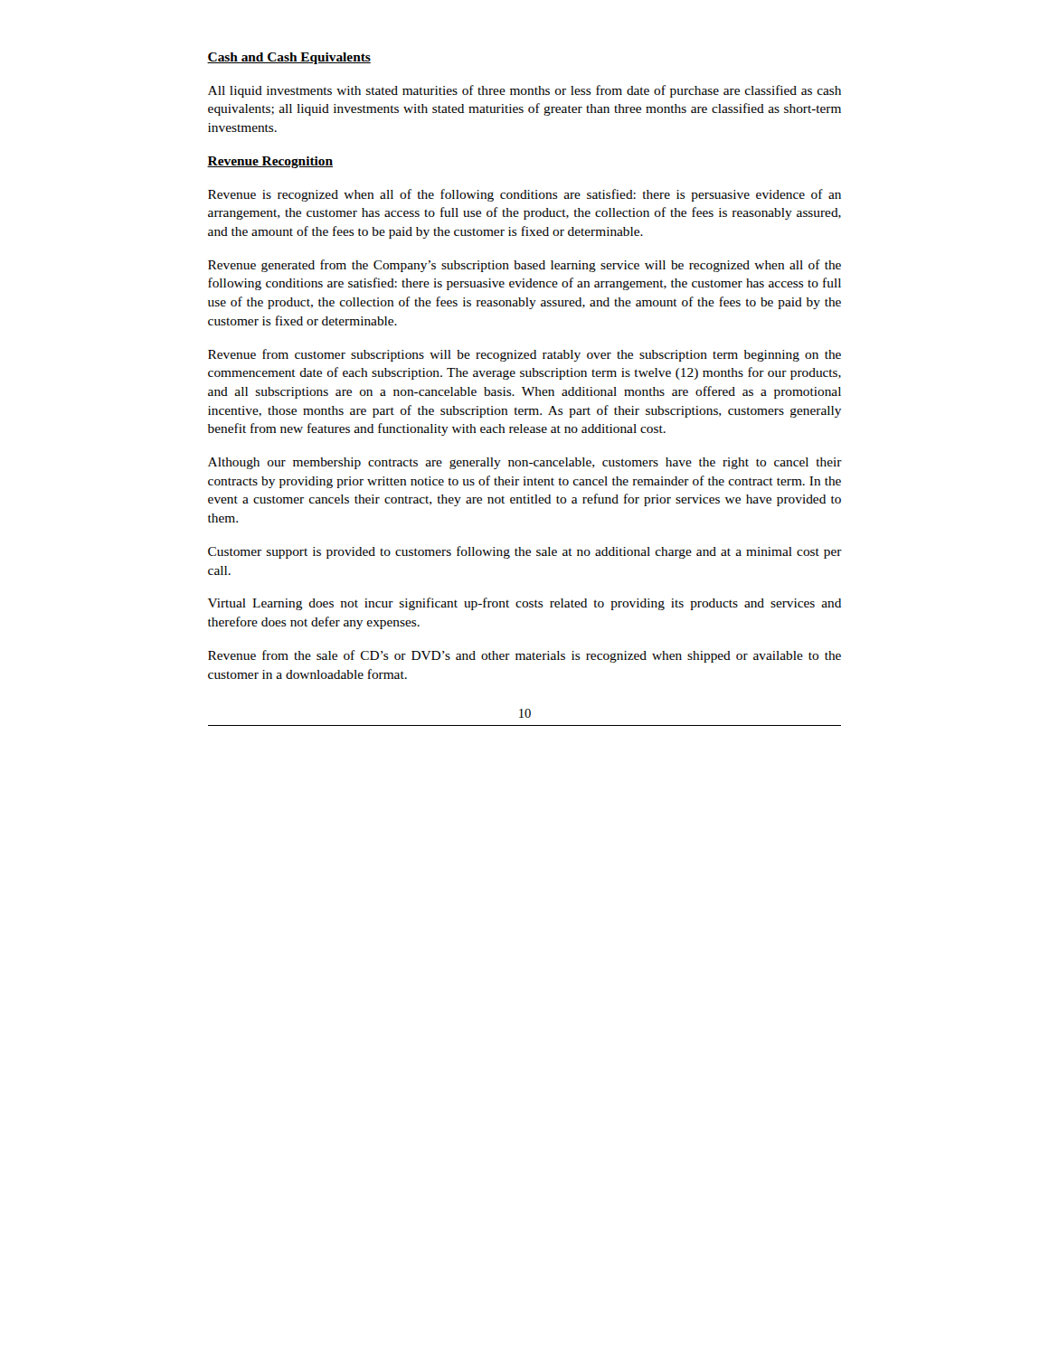Cash and Cash Equivalents
All liquid investments with stated maturities of three months or less from date of purchase are classified as cash equivalents; all liquid investments with stated maturities of greater than three months are classified as short-term investments.
Revenue Recognition
Revenue is recognized when all of the following conditions are satisfied: there is persuasive evidence of an arrangement, the customer has access to full use of the product, the collection of the fees is reasonably assured, and the amount of the fees to be paid by the customer is fixed or determinable.
Revenue generated from the Company’s subscription based learning service will be recognized when all of the following conditions are satisfied: there is persuasive evidence of an arrangement, the customer has access to full use of the product, the collection of the fees is reasonably assured, and the amount of the fees to be paid by the customer is fixed or determinable.
Revenue from customer subscriptions will be recognized ratably over the subscription term beginning on the commencement date of each subscription. The average subscription term is twelve (12) months for our products, and all subscriptions are on a non-cancelable basis. When additional months are offered as a promotional incentive, those months are part of the subscription term. As part of their subscriptions, customers generally benefit from new features and functionality with each release at no additional cost.
Although our membership contracts are generally non-cancelable, customers have the right to cancel their contracts by providing prior written notice to us of their intent to cancel the remainder of the contract term. In the event a customer cancels their contract, they are not entitled to a refund for prior services we have provided to them.
Customer support is provided to customers following the sale at no additional charge and at a minimal cost per call.
Virtual Learning does not incur significant up-front costs related to providing its products and services and therefore does not defer any expenses.
Revenue from the sale of CD’s or DVD’s and other materials is recognized when shipped or available to the customer in a downloadable format.
10